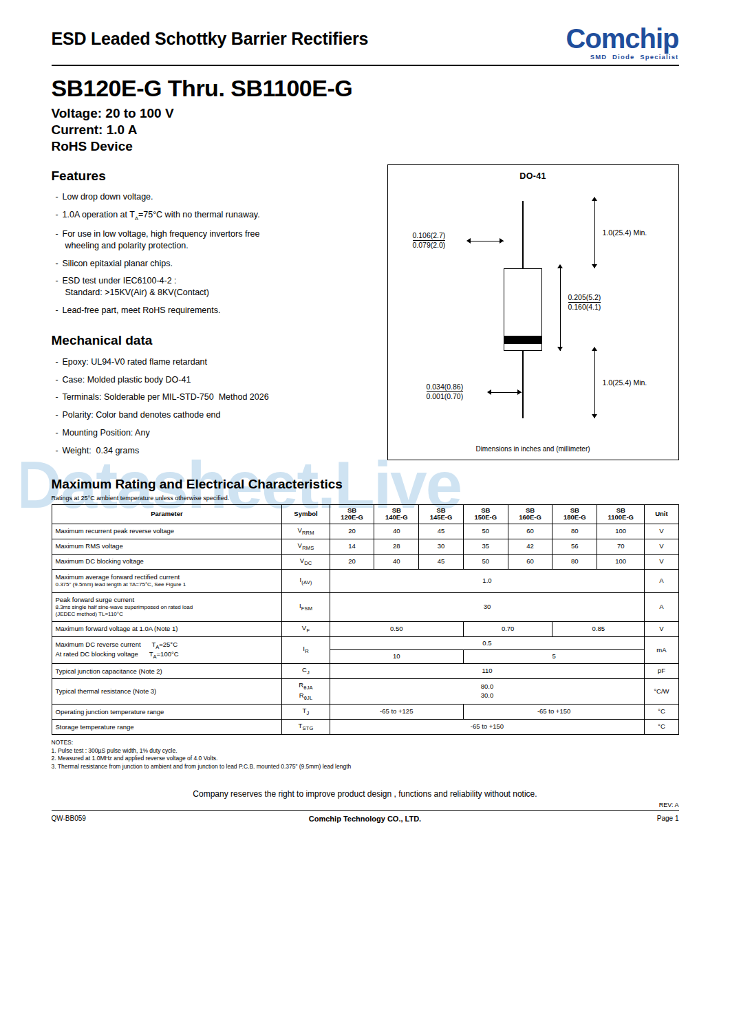Datasheet.Live
ESD Leaded Schottky Barrier Rectifiers
Comchip
SMD Diode Specialist
SB120E-G Thru. SB1100E-G
Voltage: 20 to 100 V
Current: 1.0 A
RoHS Device
Features
Low drop down voltage.
1.0A operation at TA=75°C with no thermal runaway.
For use in low voltage, high frequency invertors freewheeling and polarity protection.
Silicon epitaxial planar chips.
ESD test under IEC6100-4-2 :Standard: >15KV(Air) & 8KV(Contact)
Lead-free part, meet RoHS requirements.
Mechanical data
Epoxy: UL94-V0 rated flame retardant
Case: Molded plastic body DO-41
Terminals: Solderable per MIL-STD-750 Method 2026
Polarity: Color band denotes cathode end
Mounting Position: Any
Weight: 0.34 grams
DO-41
1.0(25.4) Min.
1.0(25.4) Min.
0.106(2.7)
0.079(2.0)
0.205(5.2)
0.160(4.1)
0.034(0.86)
0.001(0.70)
Dimensions in inches and (millimeter)
Maximum Rating and Electrical Characteristics
Ratings at 25°C ambient temperature unless otherwise specified.
| Parameter | Symbol | SB 120E-G | SB 140E-G | SB 145E-G | SB 150E-G | SB 160E-G | SB 180E-G | SB 1100E-G | Unit |
| --- | --- | --- | --- | --- | --- | --- | --- | --- | --- |
| Maximum recurrent peak reverse voltage | V RRM | 20 | 40 | 45 | 50 | 60 | 80 | 100 | V |
| Maximum RMS voltage | V RMS | 14 | 28 | 30 | 35 | 42 | 56 | 70 | V |
| Maximum DC blocking voltage | V DC | 20 | 40 | 45 | 50 | 60 | 80 | 100 | V |
| Maximum average forward rectified current 0.375" (9.5mm) lead length at TA=75°C, See Figure 1 | I (AV) | 1.0 | A |
| Peak forward surge current 8.3ms single half sine-wave superimposed on rated load (JEDEC method) TL=110°C | I FSM | 30 | A |
| Maximum forward voltage at 1.0A (Note 1) | V F | 0.50 | 0.70 | 0.85 | V |
| Maximum DC reverse current T A =25°C At rated DC blocking voltage T A =100°C | I R | 0.5 | mA |
| 10 | 5 |
| Typical junction capacitance (Note 2) | C J | 110 | pF |
| Typical thermal resistance (Note 3) | R θJA R θJL | 80.0 30.0 | °C/W |
| Operating junction temperature range | T J | -65 to +125 | -65 to +150 | °C |
| Storage temperature range | T STG | -65 to +150 | °C |
NOTES:
1. Pulse test : 300µS pulse width, 1% duty cycle.
2. Measured at 1.0MHz and applied reverse voltage of 4.0 Volts.
3. Thermal resistance from junction to ambient and from junction to lead P.C.B. mounted 0.375” (9.5mm) lead length
Company reserves the right to improve product design , functions and reliability without notice.
REV: A
QW-BB059
Comchip Technology CO., LTD.
Page 1